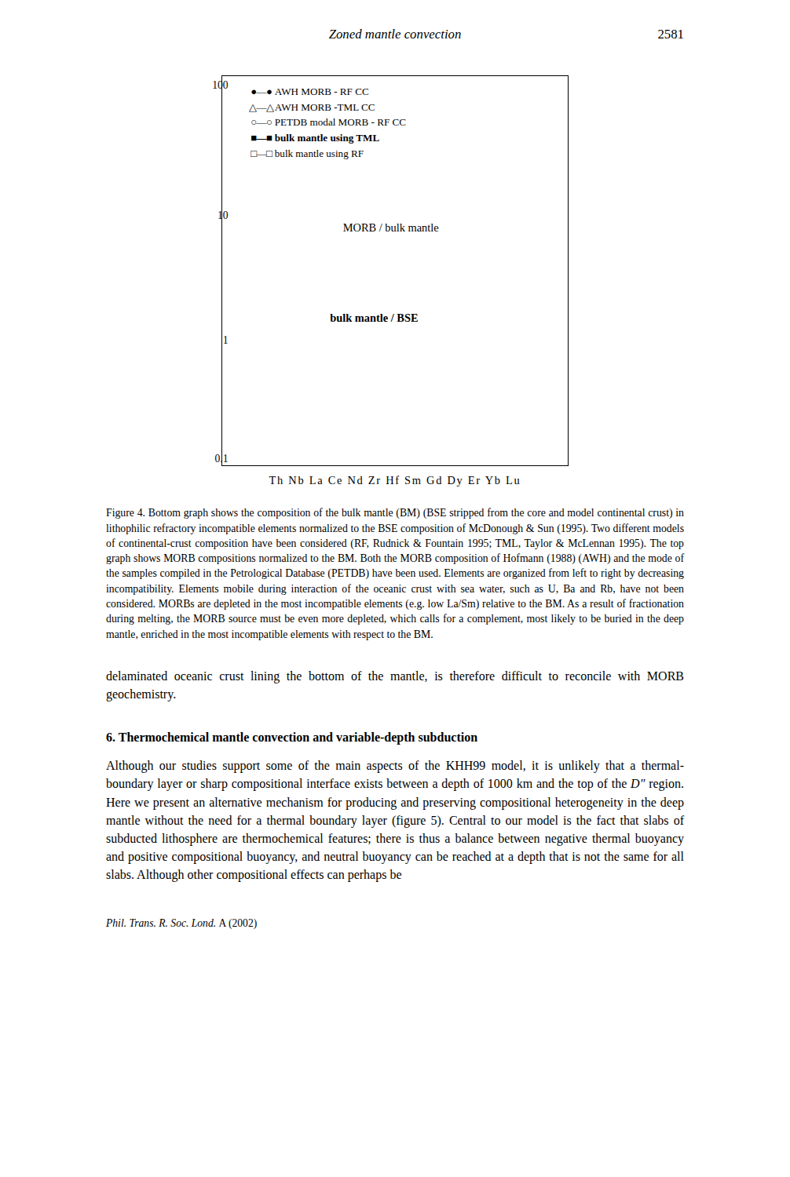Zoned mantle convection 2581
100 10 1 0.1
●—●AWH MORB - RF CC
△—△AWH MORB -TML CC
○—○PETDB modal MORB - RF CC
■—■bulk mantle using TML
□—□bulk mantle using RF
MORB / bulk mantle
bulk mantle / BSE
Th Nb La Ce Nd Zr Hf Sm Gd Dy Er Yb Lu
Figure 4. Bottom graph shows the composition of the bulk mantle (BM) (BSE stripped from the core and model continental crust) in lithophilic refractory incompatible elements normalized to the BSE composition of McDonough & Sun (1995). Two different models of continental-crust composition have been considered (RF, Rudnick & Fountain 1995; TML, Taylor & McLennan 1995). The top graph shows MORB compositions normalized to the BM. Both the MORB composition of Hofmann (1988) (AWH) and the mode of the samples compiled in the Petrological Database (PETDB) have been used. Elements are organized from left to right by decreasing incompatibility. Elements mobile during interaction of the oceanic crust with sea water, such as U, Ba and Rb, have not been considered. MORBs are depleted in the most incompatible elements (e.g. low La/Sm) relative to the BM. As a result of fractionation during melting, the MORB source must be even more depleted, which calls for a complement, most likely to be buried in the deep mantle, enriched in the most incompatible elements with respect to the BM.
delaminated oceanic crust lining the bottom of the mantle, is therefore difficult to reconcile with MORB geochemistry.
6. Thermochemical mantle convection and variable-depth subduction
Although our studies support some of the main aspects of the KHH99 model, it is unlikely that a thermal-boundary layer or sharp compositional interface exists between a depth of 1000 km and the top of the D″ region. Here we present an alternative mechanism for producing and preserving compositional heterogeneity in the deep mantle without the need for a thermal boundary layer (figure 5). Central to our model is the fact that slabs of subducted lithosphere are thermochemical features; there is thus a balance between negative thermal buoyancy and positive compositional buoyancy, and neutral buoyancy can be reached at a depth that is not the same for all slabs. Although other compositional effects can perhaps be
Phil. Trans. R. Soc. Lond. A (2002)